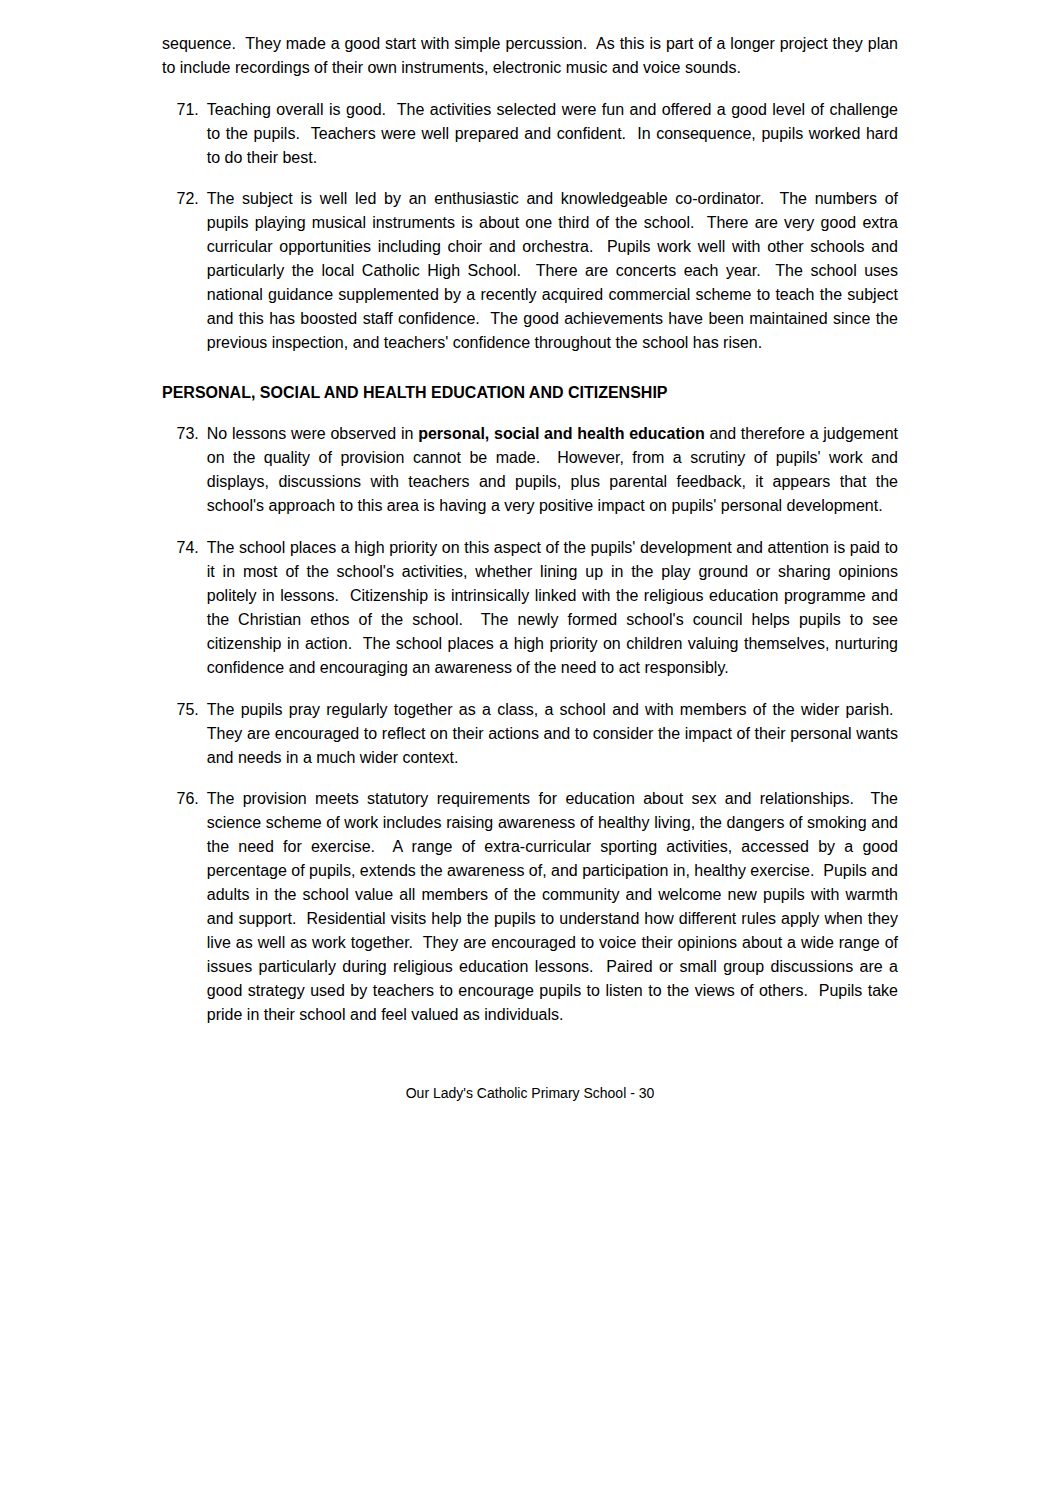sequence. They made a good start with simple percussion. As this is part of a longer project they plan to include recordings of their own instruments, electronic music and voice sounds.
71. Teaching overall is good. The activities selected were fun and offered a good level of challenge to the pupils. Teachers were well prepared and confident. In consequence, pupils worked hard to do their best.
72. The subject is well led by an enthusiastic and knowledgeable co-ordinator. The numbers of pupils playing musical instruments is about one third of the school. There are very good extra curricular opportunities including choir and orchestra. Pupils work well with other schools and particularly the local Catholic High School. There are concerts each year. The school uses national guidance supplemented by a recently acquired commercial scheme to teach the subject and this has boosted staff confidence. The good achievements have been maintained since the previous inspection, and teachers' confidence throughout the school has risen.
Personal, Social and Health Education and Citizenship
73. No lessons were observed in personal, social and health education and therefore a judgement on the quality of provision cannot be made. However, from a scrutiny of pupils' work and displays, discussions with teachers and pupils, plus parental feedback, it appears that the school's approach to this area is having a very positive impact on pupils' personal development.
74. The school places a high priority on this aspect of the pupils' development and attention is paid to it in most of the school's activities, whether lining up in the play ground or sharing opinions politely in lessons. Citizenship is intrinsically linked with the religious education programme and the Christian ethos of the school. The newly formed school's council helps pupils to see citizenship in action. The school places a high priority on children valuing themselves, nurturing confidence and encouraging an awareness of the need to act responsibly.
75. The pupils pray regularly together as a class, a school and with members of the wider parish. They are encouraged to reflect on their actions and to consider the impact of their personal wants and needs in a much wider context.
76. The provision meets statutory requirements for education about sex and relationships. The science scheme of work includes raising awareness of healthy living, the dangers of smoking and the need for exercise. A range of extra-curricular sporting activities, accessed by a good percentage of pupils, extends the awareness of, and participation in, healthy exercise. Pupils and adults in the school value all members of the community and welcome new pupils with warmth and support. Residential visits help the pupils to understand how different rules apply when they live as well as work together. They are encouraged to voice their opinions about a wide range of issues particularly during religious education lessons. Paired or small group discussions are a good strategy used by teachers to encourage pupils to listen to the views of others. Pupils take pride in their school and feel valued as individuals.
Our Lady's Catholic Primary School - 30